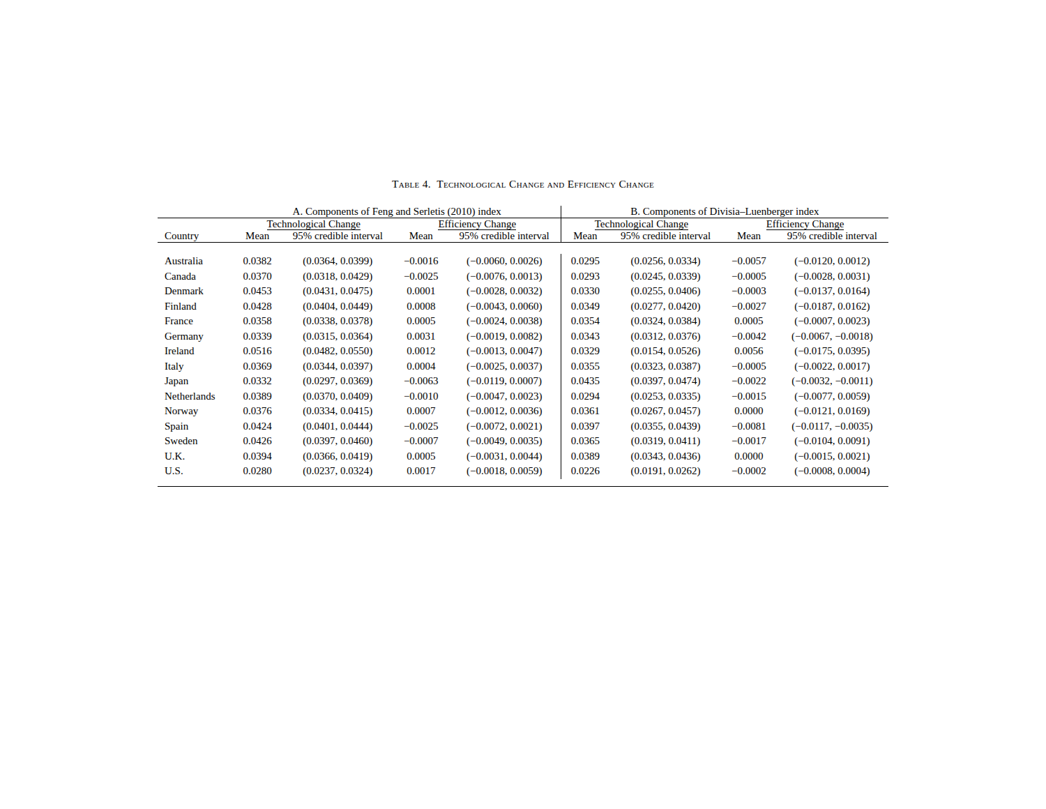Table 4. Technological Change and Efficiency Change
| | A. Components of Feng and Serletis (2010) index | B. Components of Divisia–Luenberger index |
| | Technological Change | Efficiency Change | Technological Change | Efficiency Change |
| Country | Mean | 95% credible interval | Mean | 95% credible interval | Mean | 95% credible interval | Mean | 95% credible interval |
| Australia | 0.0382 | (0.0364, 0.0399) | −0.0016 | (−0.0060, 0.0026) | 0.0295 | (0.0256, 0.0334) | −0.0057 | (−0.0120, 0.0012) |
| Canada | 0.0370 | (0.0318, 0.0429) | −0.0025 | (−0.0076, 0.0013) | 0.0293 | (0.0245, 0.0339) | −0.0005 | (−0.0028, 0.0031) |
| Denmark | 0.0453 | (0.0431, 0.0475) | 0.0001 | (−0.0028, 0.0032) | 0.0330 | (0.0255, 0.0406) | −0.0003 | (−0.0137, 0.0164) |
| Finland | 0.0428 | (0.0404, 0.0449) | 0.0008 | (−0.0043, 0.0060) | 0.0349 | (0.0277, 0.0420) | −0.0027 | (−0.0187, 0.0162) |
| France | 0.0358 | (0.0338, 0.0378) | 0.0005 | (−0.0024, 0.0038) | 0.0354 | (0.0324, 0.0384) | 0.0005 | (−0.0007, 0.0023) |
| Germany | 0.0339 | (0.0315, 0.0364) | 0.0031 | (−0.0019, 0.0082) | 0.0343 | (0.0312, 0.0376) | −0.0042 | (−0.0067, −0.0018) |
| Ireland | 0.0516 | (0.0482, 0.0550) | 0.0012 | (−0.0013, 0.0047) | 0.0329 | (0.0154, 0.0526) | 0.0056 | (−0.0175, 0.0395) |
| Italy | 0.0369 | (0.0344, 0.0397) | 0.0004 | (−0.0025, 0.0037) | 0.0355 | (0.0323, 0.0387) | −0.0005 | (−0.0022, 0.0017) |
| Japan | 0.0332 | (0.0297, 0.0369) | −0.0063 | (−0.0119, 0.0007) | 0.0435 | (0.0397, 0.0474) | −0.0022 | (−0.0032, −0.0011) |
| Netherlands | 0.0389 | (0.0370, 0.0409) | −0.0010 | (−0.0047, 0.0023) | 0.0294 | (0.0253, 0.0335) | −0.0015 | (−0.0077, 0.0059) |
| Norway | 0.0376 | (0.0334, 0.0415) | 0.0007 | (−0.0012, 0.0036) | 0.0361 | (0.0267, 0.0457) | 0.0000 | (−0.0121, 0.0169) |
| Spain | 0.0424 | (0.0401, 0.0444) | −0.0025 | (−0.0072, 0.0021) | 0.0397 | (0.0355, 0.0439) | −0.0081 | (−0.0117, −0.0035) |
| Sweden | 0.0426 | (0.0397, 0.0460) | −0.0007 | (−0.0049, 0.0035) | 0.0365 | (0.0319, 0.0411) | −0.0017 | (−0.0104, 0.0091) |
| U.K. | 0.0394 | (0.0366, 0.0419) | 0.0005 | (−0.0031, 0.0044) | 0.0389 | (0.0343, 0.0436) | 0.0000 | (−0.0015, 0.0021) |
| U.S. | 0.0280 | (0.0237, 0.0324) | 0.0017 | (−0.0018, 0.0059) | 0.0226 | (0.0191, 0.0262) | −0.0002 | (−0.0008, 0.0004) |